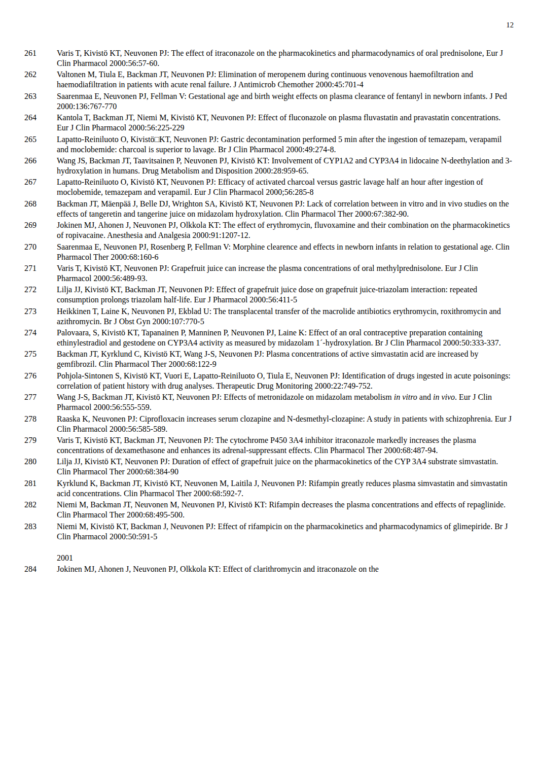12
261 Varis T, Kivistö KT, Neuvonen PJ: The effect of itraconazole on the pharmacokinetics and pharmacodynamics of oral prednisolone, Eur J Clin Pharmacol 2000:56:57-60.
262 Valtonen M, Tiula E, Backman JT, Neuvonen PJ: Elimination of meropenem during continuous venovenous haemofiltration and haemodiafiltration in patients with acute renal failure. J Antimicrob Chemother 2000:45:701-4
263 Saarenmaa E, Neuvonen PJ, Fellman V: Gestational age and birth weight effects on plasma clearance of fentanyl in newborn infants. J Ped 2000:136:767-770
264 Kantola T, Backman JT, Niemi M, Kivistö KT, Neuvonen PJ: Effect of fluconazole on plasma fluvastatin and pravastatin concentrations. Eur J Clin Pharmacol 2000:56:225-229
265 Lapatto-Reiniluoto O, Kivistö□KT, Neuvonen PJ: Gastric decontamination performed 5 min after the ingestion of temazepam, verapamil and moclobemide: charcoal is superior to lavage. Br J Clin Pharmacol 2000:49:274-8.
266 Wang JS, Backman JT, Taavitsainen P, Neuvonen PJ, Kivistö KT: Involvement of CYP1A2 and CYP3A4 in lidocaine N-deethylation and 3-hydroxylation in humans. Drug Metabolism and Disposition 2000:28:959-65.
267 Lapatto-Reiniluoto O, Kivistö KT, Neuvonen PJ: Efficacy of activated charcoal versus gastric lavage half an hour after ingestion of moclobemide, temazepam and verapamil. Eur J Clin Pharmacol 2000;56:285-8
268 Backman JT, Mäenpää J, Belle DJ, Wrighton SA, Kivistö KT, Neuvonen PJ: Lack of correlation between in vitro and in vivo studies on the effects of tangeretin and tangerine juice on midazolam hydroxylation. Clin Pharmacol Ther 2000:67:382-90.
269 Jokinen MJ, Ahonen J, Neuvonen PJ, Olkkola KT: The effect of erythromycin, fluvoxamine and their combination on the pharmacokinetics of ropivacaine. Anesthesia and Analgesia 2000:91:1207-12.
270 Saarenmaa E, Neuvonen PJ, Rosenberg P, Fellman V: Morphine clearence and effects in newborn infants in relation to gestational age. Clin Pharmacol Ther 2000:68:160-6
271 Varis T, Kivistö KT, Neuvonen PJ: Grapefruit juice can increase the plasma concentrations of oral methylprednisolone. Eur J Clin Pharmacol 2000:56:489-93.
272 Lilja JJ, Kivistö KT, Backman JT, Neuvonen PJ: Effect of grapefruit juice dose on grapefruit juice-triazolam interaction: repeated consumption prolongs triazolam half-life. Eur J Pharmacol 2000:56:411-5
273 Heikkinen T, Laine K, Neuvonen PJ, Ekblad U: The transplacental transfer of the macrolide antibiotics erythromycin, roxithromycin and azithromycin. Br J Obst Gyn 2000:107:770-5
274 Palovaara, S, Kivistö KT, Tapanainen P, Manninen P, Neuvonen PJ, Laine K: Effect of an oral contraceptive preparation containing ethinylestradiol and gestodene on CYP3A4 activity as measured by midazolam 1´-hydroxylation. Br J Clin Pharmacol 2000:50:333-337.
275 Backman JT, Kyrklund C, Kivistö KT, Wang J-S, Neuvonen PJ: Plasma concentrations of active simvastatin acid are increased by gemfibrozil. Clin Pharmacol Ther 2000:68:122-9
276 Pohjola-Sintonen S, Kivistö KT, Vuori E, Lapatto-Reiniluoto O, Tiula E, Neuvonen PJ: Identification of drugs ingested in acute poisonings: correlation of patient history with drug analyses. Therapeutic Drug Monitoring 2000:22:749-752.
277 Wang J-S, Backman JT, Kivistö KT, Neuvonen PJ: Effects of metronidazole on midazolam metabolism in vitro and in vivo. Eur J Clin Pharmacol 2000:56:555-559.
278 Raaska K, Neuvonen PJ: Ciprofloxacin increases serum clozapine and N-desmethyl-clozapine: A study in patients with schizophrenia. Eur J Clin Pharmacol 2000:56:585-589.
279 Varis T, Kivistö KT, Backman JT, Neuvonen PJ: The cytochrome P450 3A4 inhibitor itraconazole markedly increases the plasma concentrations of dexamethasone and enhances its adrenal-suppressant effects. Clin Pharmacol Ther 2000:68:487-94.
280 Lilja JJ, Kivistö KT, Neuvonen PJ: Duration of effect of grapefruit juice on the pharmacokinetics of the CYP 3A4 substrate simvastatin. Clin Pharmacol Ther 2000:68:384-90
281 Kyrklund K, Backman JT, Kivistö KT, Neuvonen M, Laitila J, Neuvonen PJ: Rifampin greatly reduces plasma simvastatin and simvastatin acid concentrations. Clin Pharmacol Ther 2000:68:592-7.
282 Niemi M, Backman JT, Neuvonen M, Neuvonen PJ, Kivistö KT: Rifampin decreases the plasma concentrations and effects of repaglinide. Clin Pharmacol Ther 2000:68:495-500.
283 Niemi M, Kivistö KT, Backman J, Neuvonen PJ: Effect of rifampicin on the pharmacokinetics and pharmacodynamics of glimepiride. Br J Clin Pharmacol 2000:50:591-5
2001
284 Jokinen MJ, Ahonen J, Neuvonen PJ, Olkkola KT: Effect of clarithromycin and itraconazole on the